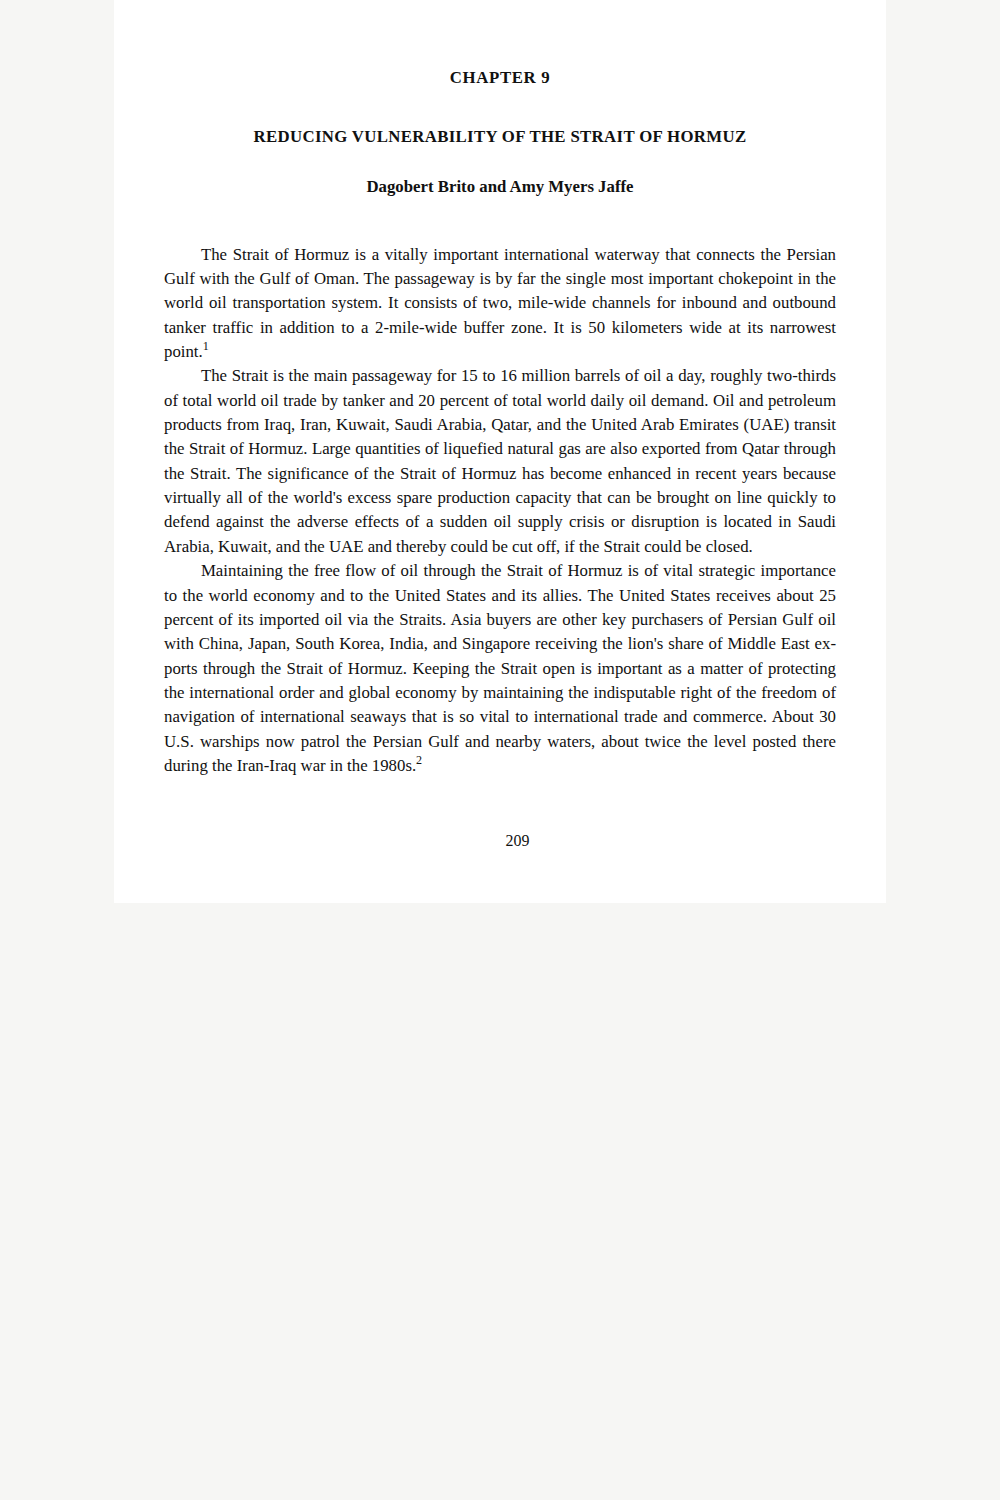CHAPTER 9
Reducing Vulnerability of the Strait of Hormuz
Dagobert Brito and Amy Myers Jaffe
The Strait of Hormuz is a vitally important international waterway that connects the Persian Gulf with the Gulf of Oman. The passageway is by far the single most important chokepoint in the world oil transportation system. It consists of two, mile-wide channels for inbound and outbound tanker traffic in addition to a 2-mile-wide buffer zone. It is 50 kilometers wide at its narrowest point.1
The Strait is the main passageway for 15 to 16 million barrels of oil a day, roughly two-thirds of total world oil trade by tanker and 20 percent of total world daily oil demand. Oil and petroleum products from Iraq, Iran, Kuwait, Saudi Arabia, Qatar, and the United Arab Emirates (UAE) transit the Strait of Hormuz. Large quantities of liquefied natural gas are also exported from Qatar through the Strait. The significance of the Strait of Hormuz has become enhanced in recent years because virtually all of the world's excess spare production capacity that can be brought on line quickly to defend against the adverse effects of a sudden oil supply crisis or disruption is located in Saudi Arabia, Kuwait, and the UAE and thereby could be cut off, if the Strait could be closed.
Maintaining the free flow of oil through the Strait of Hormuz is of vital strategic importance to the world economy and to the United States and its allies. The United States receives about 25 percent of its imported oil via the Straits. Asia buyers are other key purchasers of Persian Gulf oil with China, Japan, South Korea, India, and Singapore receiving the lion's share of Middle East exports through the Strait of Hormuz. Keeping the Strait open is important as a matter of protecting the international order and global economy by maintaining the indisputable right of the freedom of navigation of international seaways that is so vital to international trade and commerce. About 30 U.S. warships now patrol the Persian Gulf and nearby waters, about twice the level posted there during the Iran-Iraq war in the 1980s.2
209